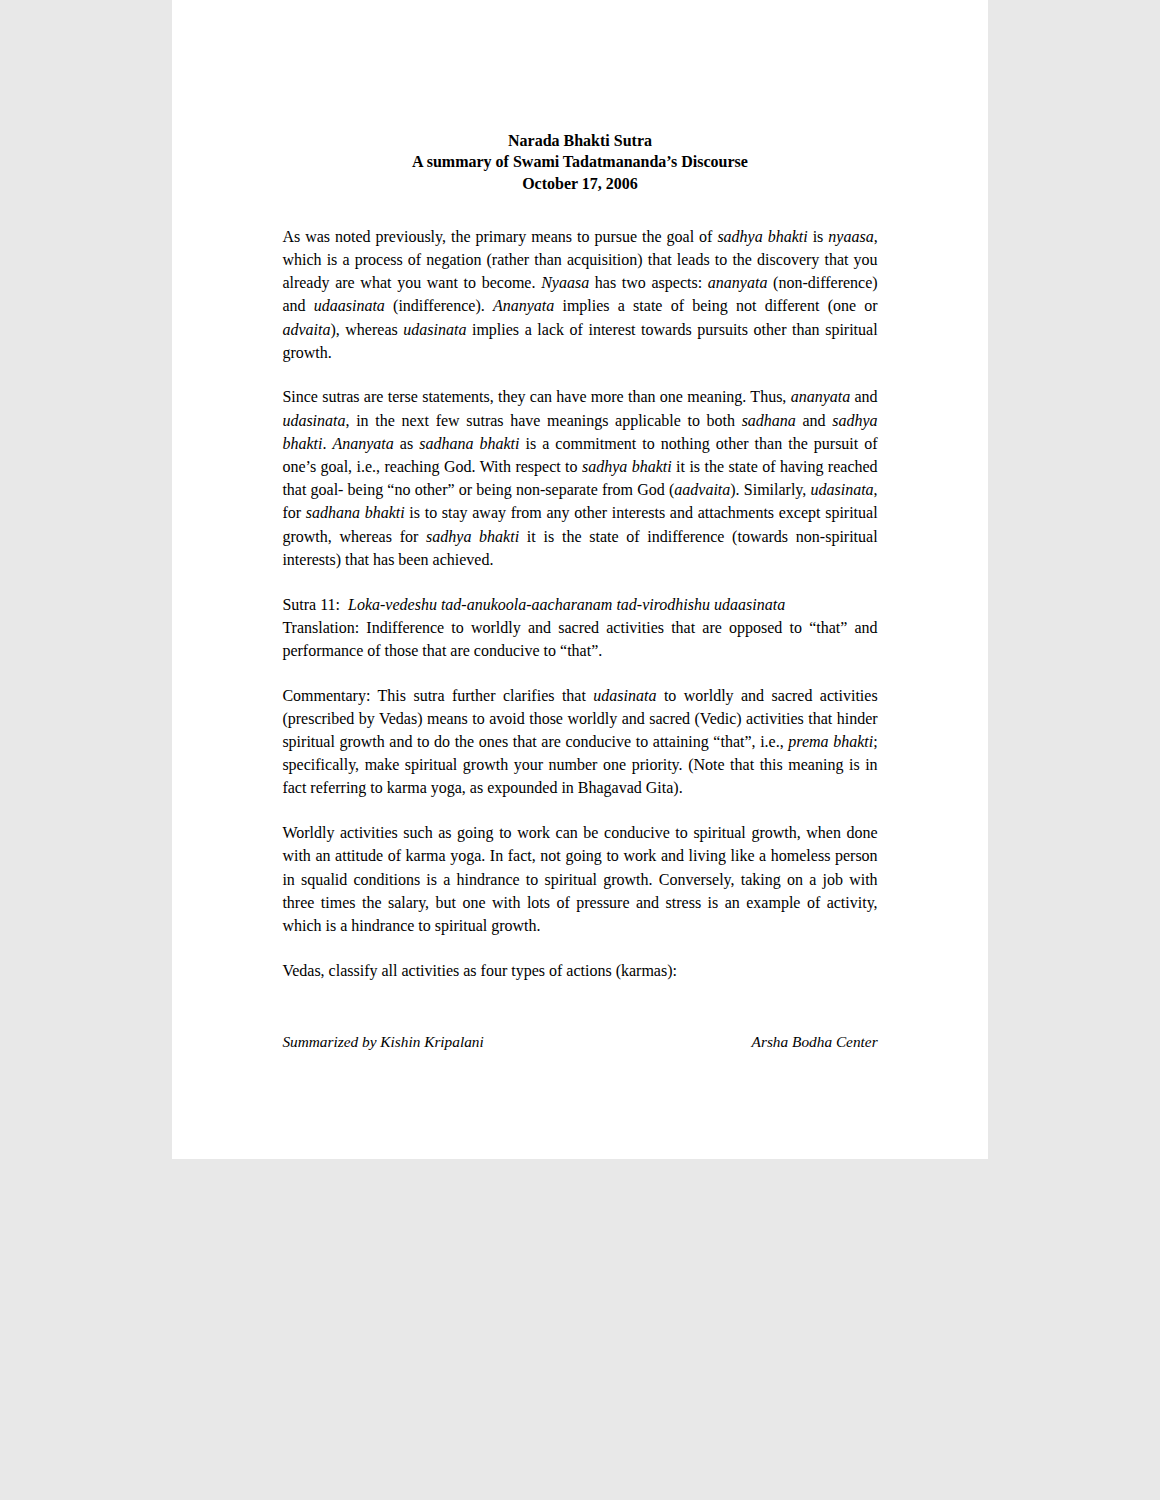Narada Bhakti Sutra A summary of Swami Tadatmananda’s Discourse October 17, 2006
As was noted previously, the primary means to pursue the goal of sadhya bhakti is nyaasa, which is a process of negation (rather than acquisition) that leads to the discovery that you already are what you want to become. Nyaasa has two aspects: ananyata (non-difference) and udaasinata (indifference). Ananyata implies a state of being not different (one or advaita), whereas udasinata implies a lack of interest towards pursuits other than spiritual growth.
Since sutras are terse statements, they can have more than one meaning. Thus, ananyata and udasinata, in the next few sutras have meanings applicable to both sadhana and sadhya bhakti. Ananyata as sadhana bhakti is a commitment to nothing other than the pursuit of one’s goal, i.e., reaching God. With respect to sadhya bhakti it is the state of having reached that goal- being “no other” or being non-separate from God (aadvaita). Similarly, udasinata, for sadhana bhakti is to stay away from any other interests and attachments except spiritual growth, whereas for sadhya bhakti it is the state of indifference (towards non-spiritual interests) that has been achieved.
Sutra 11: Loka-vedeshu tad-anukoola-aacharanam tad-virodhishu udaasinata
Translation: Indifference to worldly and sacred activities that are opposed to “that” and performance of those that are conducive to “that”.
Commentary: This sutra further clarifies that udasinata to worldly and sacred activities (prescribed by Vedas) means to avoid those worldly and sacred (Vedic) activities that hinder spiritual growth and to do the ones that are conducive to attaining “that”, i.e., prema bhakti; specifically, make spiritual growth your number one priority. (Note that this meaning is in fact referring to karma yoga, as expounded in Bhagavad Gita).
Worldly activities such as going to work can be conducive to spiritual growth, when done with an attitude of karma yoga. In fact, not going to work and living like a homeless person in squalid conditions is a hindrance to spiritual growth. Conversely, taking on a job with three times the salary, but one with lots of pressure and stress is an example of activity, which is a hindrance to spiritual growth.
Vedas, classify all activities as four types of actions (karmas):
Summarized by Kishin Kripalani Arsha Bodha Center